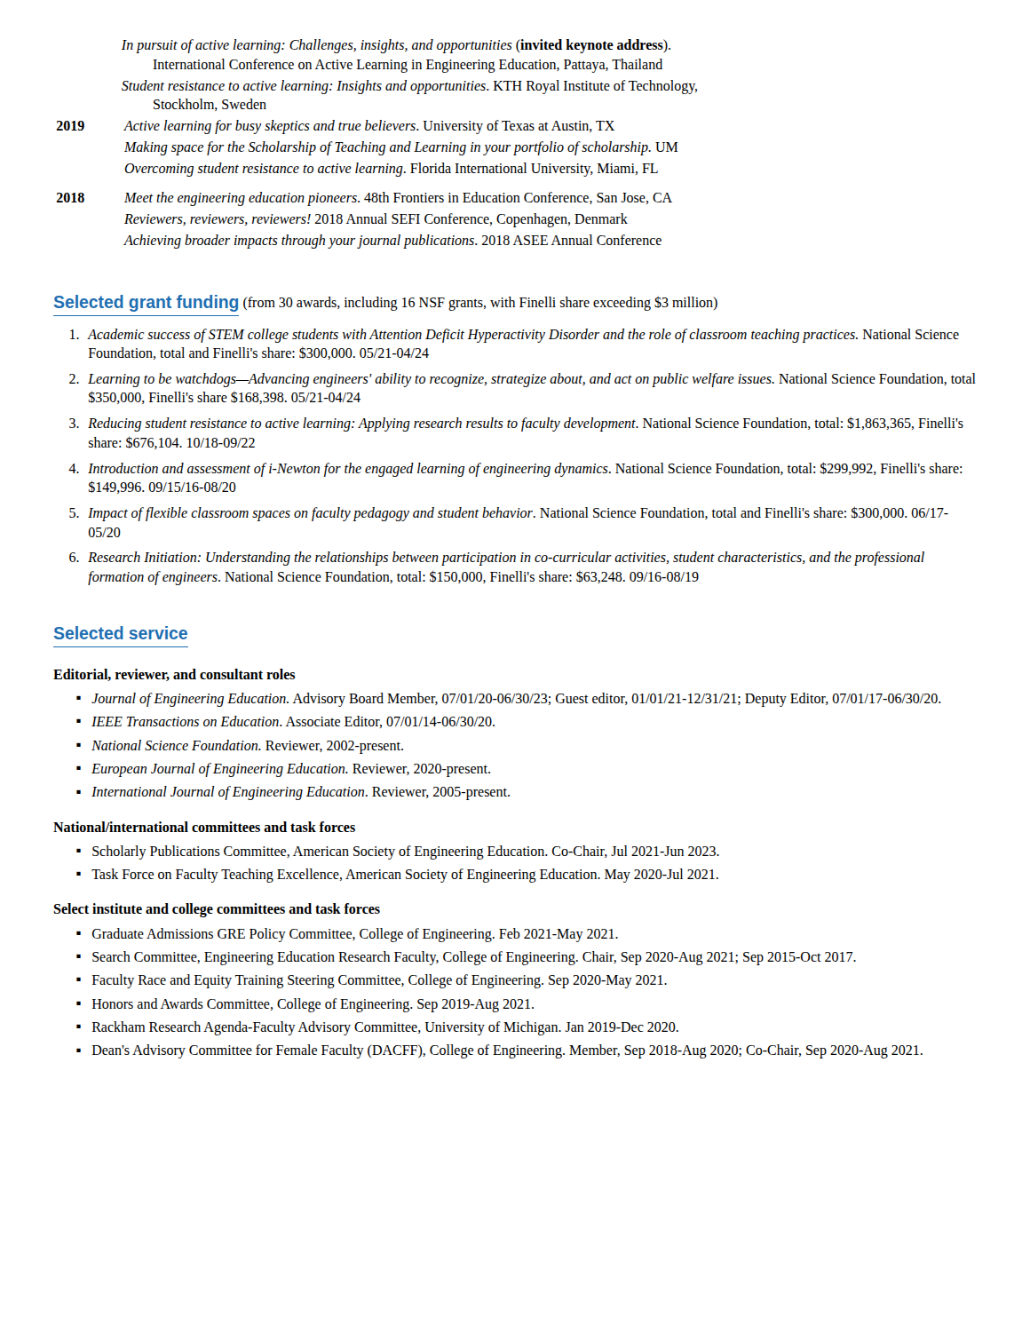In pursuit of active learning: Challenges, insights, and opportunities (invited keynote address). International Conference on Active Learning in Engineering Education, Pattaya, Thailand
Student resistance to active learning: Insights and opportunities. KTH Royal Institute of Technology, Stockholm, Sweden
2019
Active learning for busy skeptics and true believers. University of Texas at Austin, TX
Making space for the Scholarship of Teaching and Learning in your portfolio of scholarship. UM
Overcoming student resistance to active learning. Florida International University, Miami, FL
2018
Meet the engineering education pioneers. 48th Frontiers in Education Conference, San Jose, CA
Reviewers, reviewers, reviewers! 2018 Annual SEFI Conference, Copenhagen, Denmark
Achieving broader impacts through your journal publications. 2018 ASEE Annual Conference
Selected grant funding
(from 30 awards, including 16 NSF grants, with Finelli share exceeding $3 million)
Academic success of STEM college students with Attention Deficit Hyperactivity Disorder and the role of classroom teaching practices. National Science Foundation, total and Finelli's share: $300,000. 05/21-04/24
Learning to be watchdogs—Advancing engineers' ability to recognize, strategize about, and act on public welfare issues. National Science Foundation, total $350,000, Finelli's share $168,398. 05/21-04/24
Reducing student resistance to active learning: Applying research results to faculty development. National Science Foundation, total: $1,863,365, Finelli's share: $676,104. 10/18-09/22
Introduction and assessment of i-Newton for the engaged learning of engineering dynamics. National Science Foundation, total: $299,992, Finelli's share: $149,996. 09/15/16-08/20
Impact of flexible classroom spaces on faculty pedagogy and student behavior. National Science Foundation, total and Finelli's share: $300,000. 06/17-05/20
Research Initiation: Understanding the relationships between participation in co-curricular activities, student characteristics, and the professional formation of engineers. National Science Foundation, total: $150,000, Finelli's share: $63,248. 09/16-08/19
Selected service
Editorial, reviewer, and consultant roles
Journal of Engineering Education. Advisory Board Member, 07/01/20-06/30/23; Guest editor, 01/01/21-12/31/21; Deputy Editor, 07/01/17-06/30/20.
IEEE Transactions on Education. Associate Editor, 07/01/14-06/30/20.
National Science Foundation. Reviewer, 2002-present.
European Journal of Engineering Education. Reviewer, 2020-present.
International Journal of Engineering Education. Reviewer, 2005-present.
National/international committees and task forces
Scholarly Publications Committee, American Society of Engineering Education. Co-Chair, Jul 2021-Jun 2023.
Task Force on Faculty Teaching Excellence, American Society of Engineering Education. May 2020-Jul 2021.
Select institute and college committees and task forces
Graduate Admissions GRE Policy Committee, College of Engineering. Feb 2021-May 2021.
Search Committee, Engineering Education Research Faculty, College of Engineering. Chair, Sep 2020-Aug 2021; Sep 2015-Oct 2017.
Faculty Race and Equity Training Steering Committee, College of Engineering. Sep 2020-May 2021.
Honors and Awards Committee, College of Engineering. Sep 2019-Aug 2021.
Rackham Research Agenda-Faculty Advisory Committee, University of Michigan. Jan 2019-Dec 2020.
Dean's Advisory Committee for Female Faculty (DACFF), College of Engineering. Member, Sep 2018-Aug 2020; Co-Chair, Sep 2020-Aug 2021.